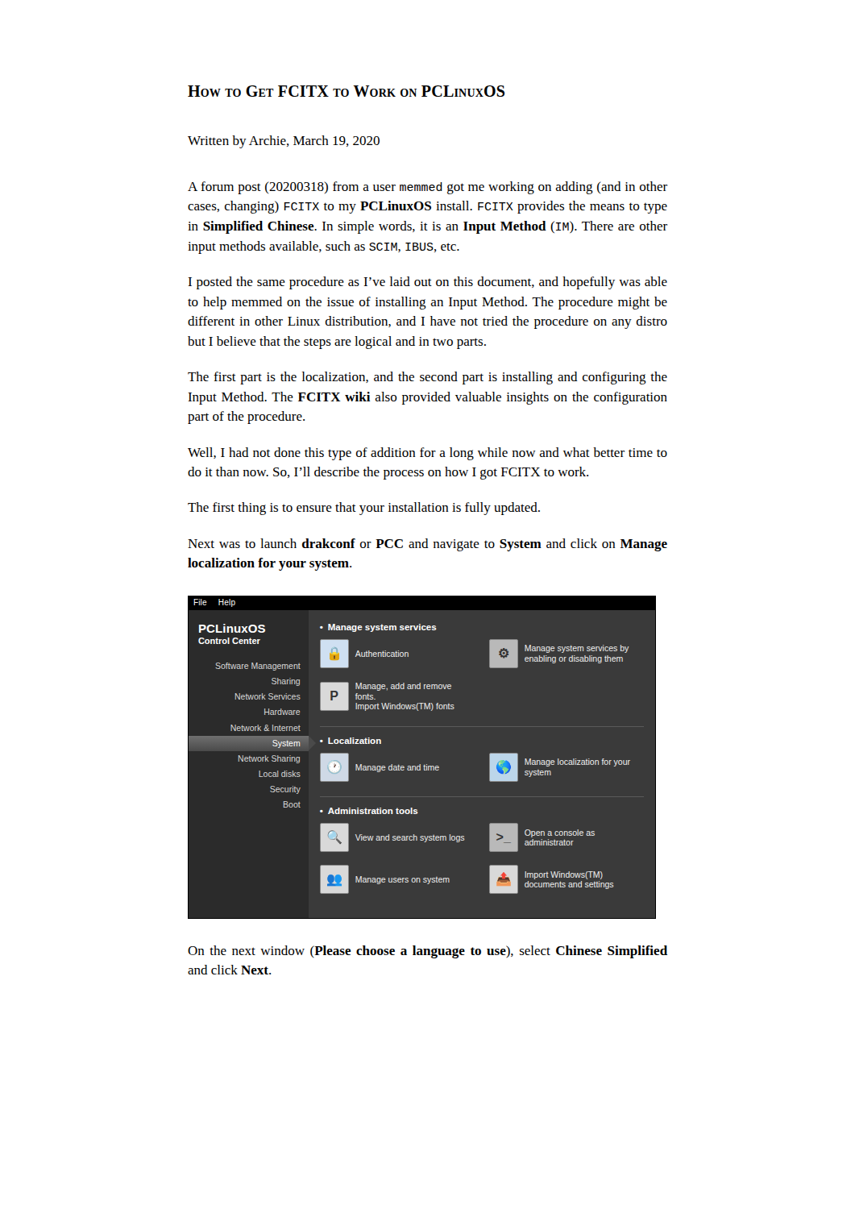How to Get FCITX to Work on PCLinuxOS
Written by Archie, March 19, 2020
A forum post (20200318) from a user memmed got me working on adding (and in other cases, changing) FCITX to my PCLinuxOS install. FCITX provides the means to type in Simplified Chinese. In simple words, it is an Input Method (IM). There are other input methods available, such as SCIM, IBUS, etc.
I posted the same procedure as I’ve laid out on this document, and hopefully was able to help memmed on the issue of installing an Input Method. The procedure might be different in other Linux distribution, and I have not tried the procedure on any distro but I believe that the steps are logical and in two parts.
The first part is the localization, and the second part is installing and configuring the Input Method. The FCITX wiki also provided valuable insights on the configuration part of the procedure.
Well, I had not done this type of addition for a long while now and what better time to do it than now. So, I’ll describe the process on how I got FCITX to work.
The first thing is to ensure that your installation is fully updated.
Next was to launch drakconf or PCC and navigate to System and click on Manage localization for your system.
File Help
PCLinuxOS
Control Center
Software Management
Sharing
Network Services
Hardware
Network & Internet
System
Network Sharing
Local disks
Security
Boot
Manage system services
🔒
Authentication
⚙
Manage system services by enabling or disabling them
P
Manage, add and remove fonts.
Import Windows(TM) fonts
Localization
🕐
Manage date and time
🌎
Manage localization for your system
Administration tools
🔍
View and search system logs
>_
Open a console as administrator
👥
Manage users on system
📤
Import Windows(TM) documents and settings
On the next window (Please choose a language to use), select Chinese Simplified and click Next.